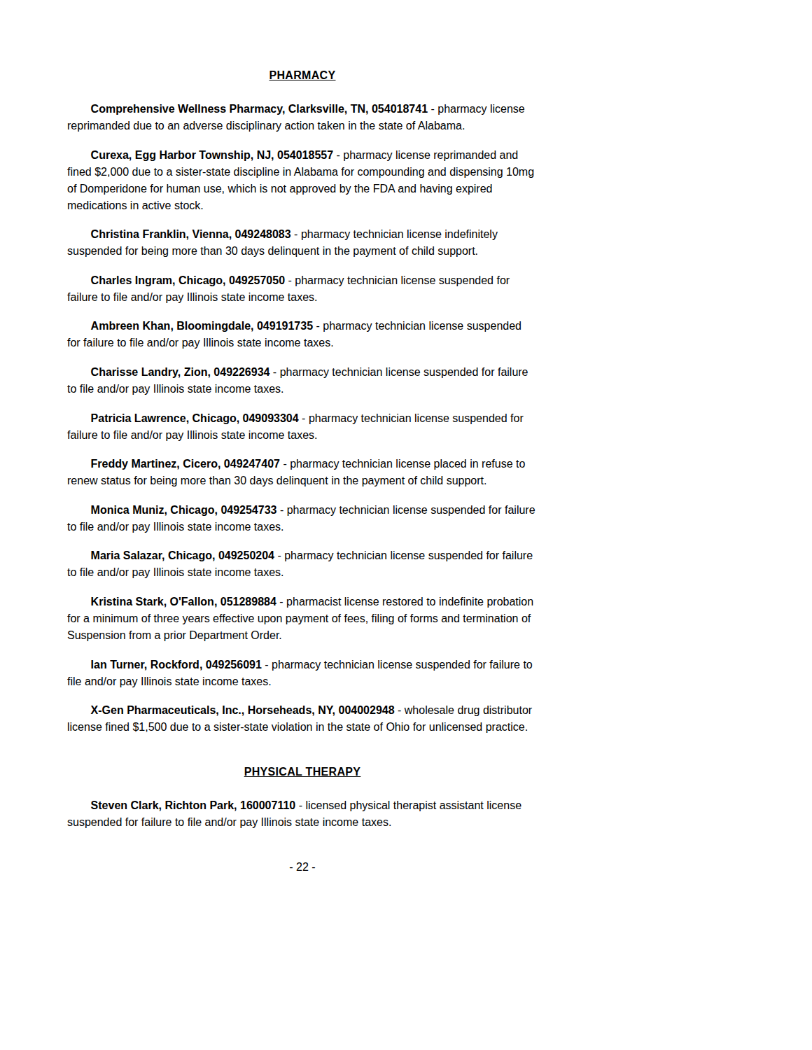PHARMACY
Comprehensive Wellness Pharmacy, Clarksville, TN, 054018741 - pharmacy license reprimanded due to an adverse disciplinary action taken in the state of Alabama.
Curexa, Egg Harbor Township, NJ, 054018557 - pharmacy license reprimanded and fined $2,000 due to a sister-state discipline in Alabama for compounding and dispensing 10mg of Domperidone for human use, which is not approved by the FDA and having expired medications in active stock.
Christina Franklin, Vienna, 049248083 - pharmacy technician license indefinitely suspended for being more than 30 days delinquent in the payment of child support.
Charles Ingram, Chicago, 049257050 - pharmacy technician license suspended for failure to file and/or pay Illinois state income taxes.
Ambreen Khan, Bloomingdale, 049191735 - pharmacy technician license suspended for failure to file and/or pay Illinois state income taxes.
Charisse Landry, Zion, 049226934 - pharmacy technician license suspended for failure to file and/or pay Illinois state income taxes.
Patricia Lawrence, Chicago, 049093304 - pharmacy technician license suspended for failure to file and/or pay Illinois state income taxes.
Freddy Martinez, Cicero, 049247407 - pharmacy technician license placed in refuse to renew status for being more than 30 days delinquent in the payment of child support.
Monica Muniz, Chicago, 049254733 - pharmacy technician license suspended for failure to file and/or pay Illinois state income taxes.
Maria Salazar, Chicago, 049250204 - pharmacy technician license suspended for failure to file and/or pay Illinois state income taxes.
Kristina Stark, O'Fallon, 051289884 - pharmacist license restored to indefinite probation for a minimum of three years effective upon payment of fees, filing of forms and termination of Suspension from a prior Department Order.
Ian Turner, Rockford, 049256091 - pharmacy technician license suspended for failure to file and/or pay Illinois state income taxes.
X-Gen Pharmaceuticals, Inc., Horseheads, NY, 004002948 - wholesale drug distributor license fined $1,500 due to a sister-state violation in the state of Ohio for unlicensed practice.
PHYSICAL THERAPY
Steven Clark, Richton Park, 160007110 - licensed physical therapist assistant license suspended for failure to file and/or pay Illinois state income taxes.
- 22 -